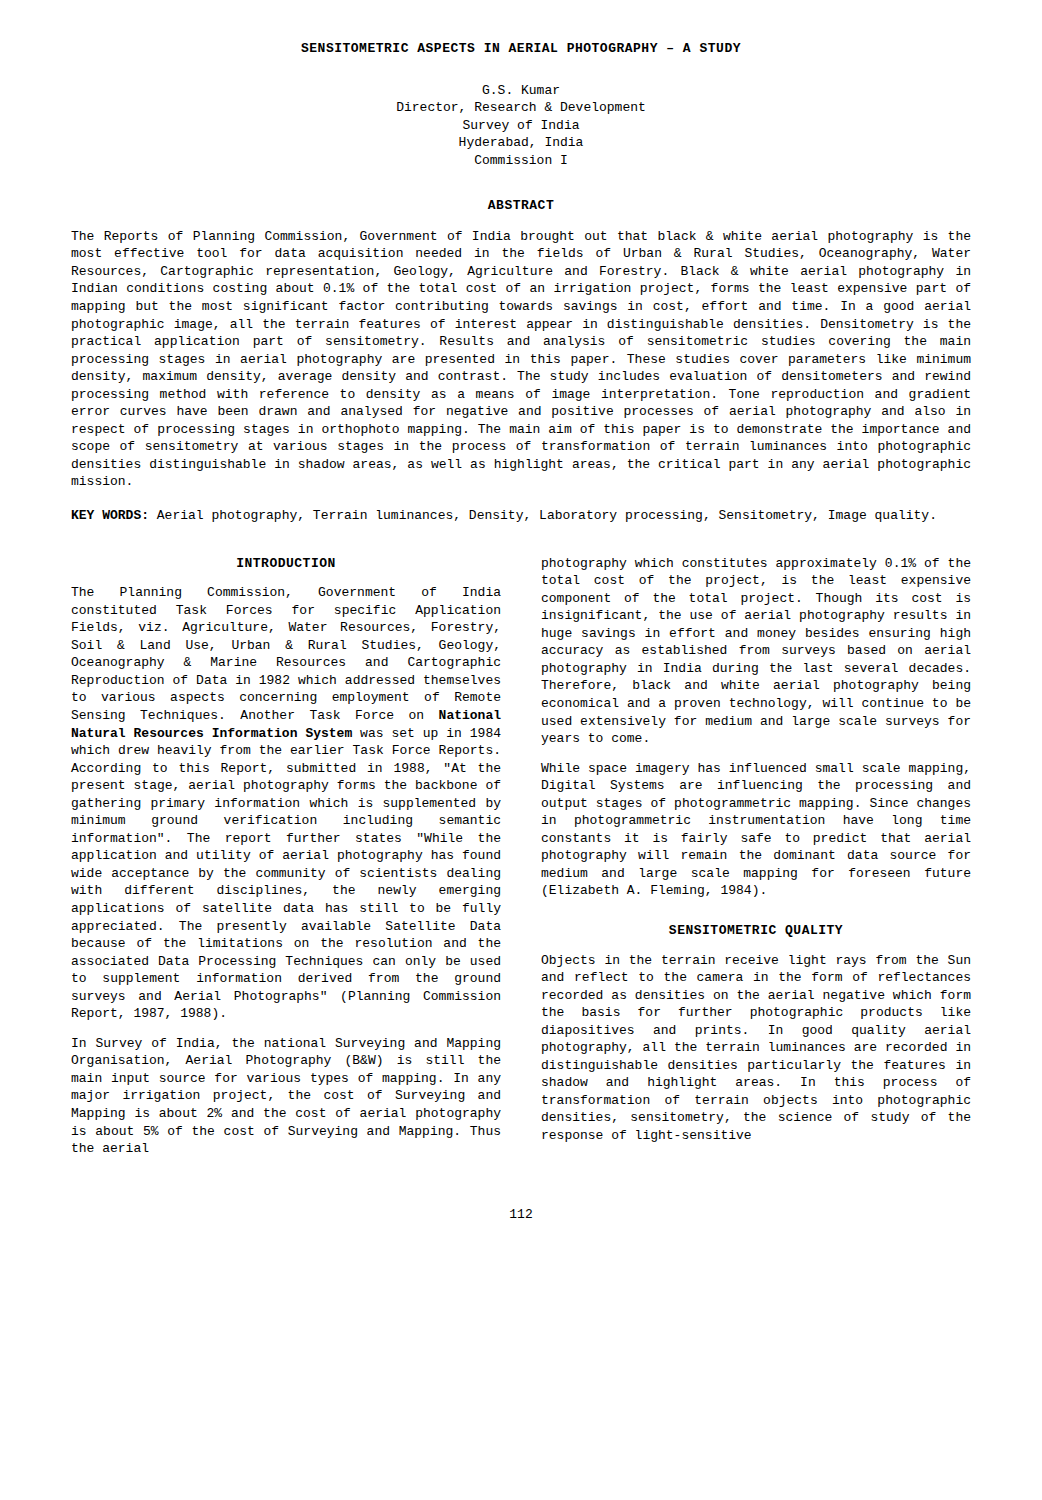SENSITOMETRIC ASPECTS IN AERIAL PHOTOGRAPHY – A STUDY
G.S. Kumar
Director, Research & Development
Survey of India
Hyderabad, India
Commission I
ABSTRACT
The Reports of Planning Commission, Government of India brought out that black & white aerial photography is the most effective tool for data acquisition needed in the fields of Urban & Rural Studies, Oceanography, Water Resources, Cartographic representation, Geology, Agriculture and Forestry. Black & white aerial photography in Indian conditions costing about 0.1% of the total cost of an irrigation project, forms the least expensive part of mapping but the most significant factor contributing towards savings in cost, effort and time. In a good aerial photographic image, all the terrain features of interest appear in distinguishable densities. Densitometry is the practical application part of sensitometry. Results and analysis of sensitometric studies covering the main processing stages in aerial photography are presented in this paper. These studies cover parameters like minimum density, maximum density, average density and contrast. The study includes evaluation of densitometers and rewind processing method with reference to density as a means of image interpretation. Tone reproduction and gradient error curves have been drawn and analysed for negative and positive processes of aerial photography and also in respect of processing stages in orthophoto mapping. The main aim of this paper is to demonstrate the importance and scope of sensitometry at various stages in the process of transformation of terrain luminances into photographic densities distinguishable in shadow areas, as well as highlight areas, the critical part in any aerial photographic mission.
KEY WORDS: Aerial photography, Terrain luminances, Density, Laboratory processing, Sensitometry, Image quality.
INTRODUCTION
The Planning Commission, Government of India constituted Task Forces for specific Application Fields, viz. Agriculture, Water Resources, Forestry, Soil & Land Use, Urban & Rural Studies, Geology, Oceanography & Marine Resources and Cartographic Reproduction of Data in 1982 which addressed themselves to various aspects concerning employment of Remote Sensing Techniques. Another Task Force on National Natural Resources Information System was set up in 1984 which drew heavily from the earlier Task Force Reports. According to this Report, submitted in 1988, "At the present stage, aerial photography forms the backbone of gathering primary information which is supplemented by minimum ground verification including semantic information". The report further states "While the application and utility of aerial photography has found wide acceptance by the community of scientists dealing with different disciplines, the newly emerging applications of satellite data has still to be fully appreciated. The presently available Satellite Data because of the limitations on the resolution and the associated Data Processing Techniques can only be used to supplement information derived from the ground surveys and Aerial Photographs" (Planning Commission Report, 1987, 1988).
In Survey of India, the national Surveying and Mapping Organisation, Aerial Photography (B&W) is still the main input source for various types of mapping. In any major irrigation project, the cost of Surveying and Mapping is about 2% and the cost of aerial photography is about 5% of the cost of Surveying and Mapping. Thus the aerial
photography which constitutes approximately 0.1% of the total cost of the project, is the least expensive component of the total project. Though its cost is insignificant, the use of aerial photography results in huge savings in effort and money besides ensuring high accuracy as established from surveys based on aerial photography in India during the last several decades. Therefore, black and white aerial photography being economical and a proven technology, will continue to be used extensively for medium and large scale surveys for years to come.
While space imagery has influenced small scale mapping, Digital Systems are influencing the processing and output stages of photogrammetric mapping. Since changes in photogrammetric instrumentation have long time constants it is fairly safe to predict that aerial photography will remain the dominant data source for medium and large scale mapping for foreseen future (Elizabeth A. Fleming, 1984).
SENSITOMETRIC QUALITY
Objects in the terrain receive light rays from the Sun and reflect to the camera in the form of reflectances recorded as densities on the aerial negative which form the basis for further photographic products like diapositives and prints. In good quality aerial photography, all the terrain luminances are recorded in distinguishable densities particularly the features in shadow and highlight areas. In this process of transformation of terrain objects into photographic densities, sensitometry, the science of study of the response of light-sensitive
112